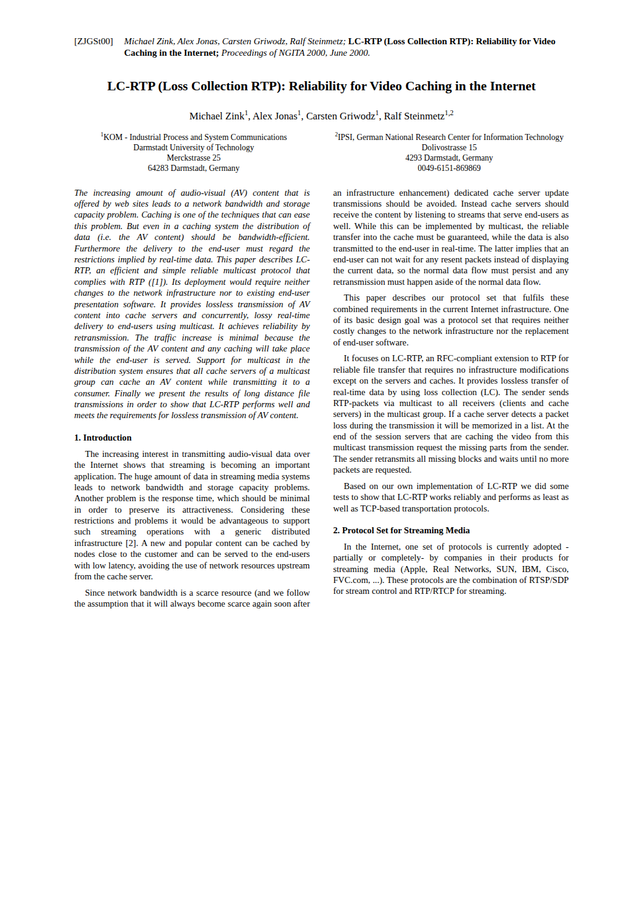[ZJGSt00] Michael Zink, Alex Jonas, Carsten Griwodz, Ralf Steinmetz; LC-RTP (Loss Collection RTP): Reliability for Video Caching in the Internet; Proceedings of NGITA 2000, June 2000.
LC-RTP (Loss Collection RTP): Reliability for Video Caching in the Internet
Michael Zink1, Alex Jonas1, Carsten Griwodz1, Ralf Steinmetz1,2
1KOM - Industrial Process and System Communications
Darmstadt University of Technology
Merckstrasse 25
64283 Darmstadt, Germany
2IPSI, German National Research Center for Information Technology
Dolivostrasse 15
4293 Darmstadt, Germany
0049-6151-869869
The increasing amount of audio-visual (AV) content that is offered by web sites leads to a network bandwidth and storage capacity problem. Caching is one of the techniques that can ease this problem. But even in a caching system the distribution of data (i.e. the AV content) should be bandwidth-efficient. Furthermore the delivery to the end-user must regard the restrictions implied by real-time data. This paper describes LC-RTP, an efficient and simple reliable multicast protocol that complies with RTP ([1]). Its deployment would require neither changes to the network infrastructure nor to existing end-user presentation software. It provides lossless transmission of AV content into cache servers and concurrently, lossy real-time delivery to end-users using multicast. It achieves reliability by retransmission. The traffic increase is minimal because the transmission of the AV content and any caching will take place while the end-user is served. Support for multicast in the distribution system ensures that all cache servers of a multicast group can cache an AV content while transmitting it to a consumer. Finally we present the results of long distance file transmissions in order to show that LC-RTP performs well and meets the requirements for lossless transmission of AV content.
1. Introduction
The increasing interest in transmitting audio-visual data over the Internet shows that streaming is becoming an important application. The huge amount of data in streaming media systems leads to network bandwidth and storage capacity problems. Another problem is the response time, which should be minimal in order to preserve its attractiveness. Considering these restrictions and problems it would be advantageous to support such streaming operations with a generic distributed infrastructure [2]. A new and popular content can be cached by nodes close to the customer and can be served to the end-users with low latency, avoiding the use of network resources upstream from the cache server.
Since network bandwidth is a scarce resource (and we follow the assumption that it will always become scarce again soon after an infrastructure enhancement) dedicated cache server update transmissions should be avoided. Instead cache servers should receive the content by listening to streams that serve end-users as well. While this can be implemented by multicast, the reliable transfer into the cache must be guaranteed, while the data is also transmitted to the end-user in real-time. The latter implies that an end-user can not wait for any resent packets instead of displaying the current data, so the normal data flow must persist and any retransmission must happen aside of the normal data flow.
This paper describes our protocol set that fulfils these combined requirements in the current Internet infrastructure. One of its basic design goal was a protocol set that requires neither costly changes to the network infrastructure nor the replacement of end-user software.
It focuses on LC-RTP, an RFC-compliant extension to RTP for reliable file transfer that requires no infrastructure modifications except on the servers and caches. It provides lossless transfer of real-time data by using loss collection (LC). The sender sends RTP-packets via multicast to all receivers (clients and cache servers) in the multicast group. If a cache server detects a packet loss during the transmission it will be memorized in a list. At the end of the session servers that are caching the video from this multicast transmission request the missing parts from the sender. The sender retransmits all missing blocks and waits until no more packets are requested.
Based on our own implementation of LC-RTP we did some tests to show that LC-RTP works reliably and performs as least as well as TCP-based transportation protocols.
2. Protocol Set for Streaming Media
In the Internet, one set of protocols is currently adopted -partially or completely- by companies in their products for streaming media (Apple, Real Networks, SUN, IBM, Cisco, FVC.com, ...). These protocols are the combination of RTSP/SDP for stream control and RTP/RTCP for streaming.